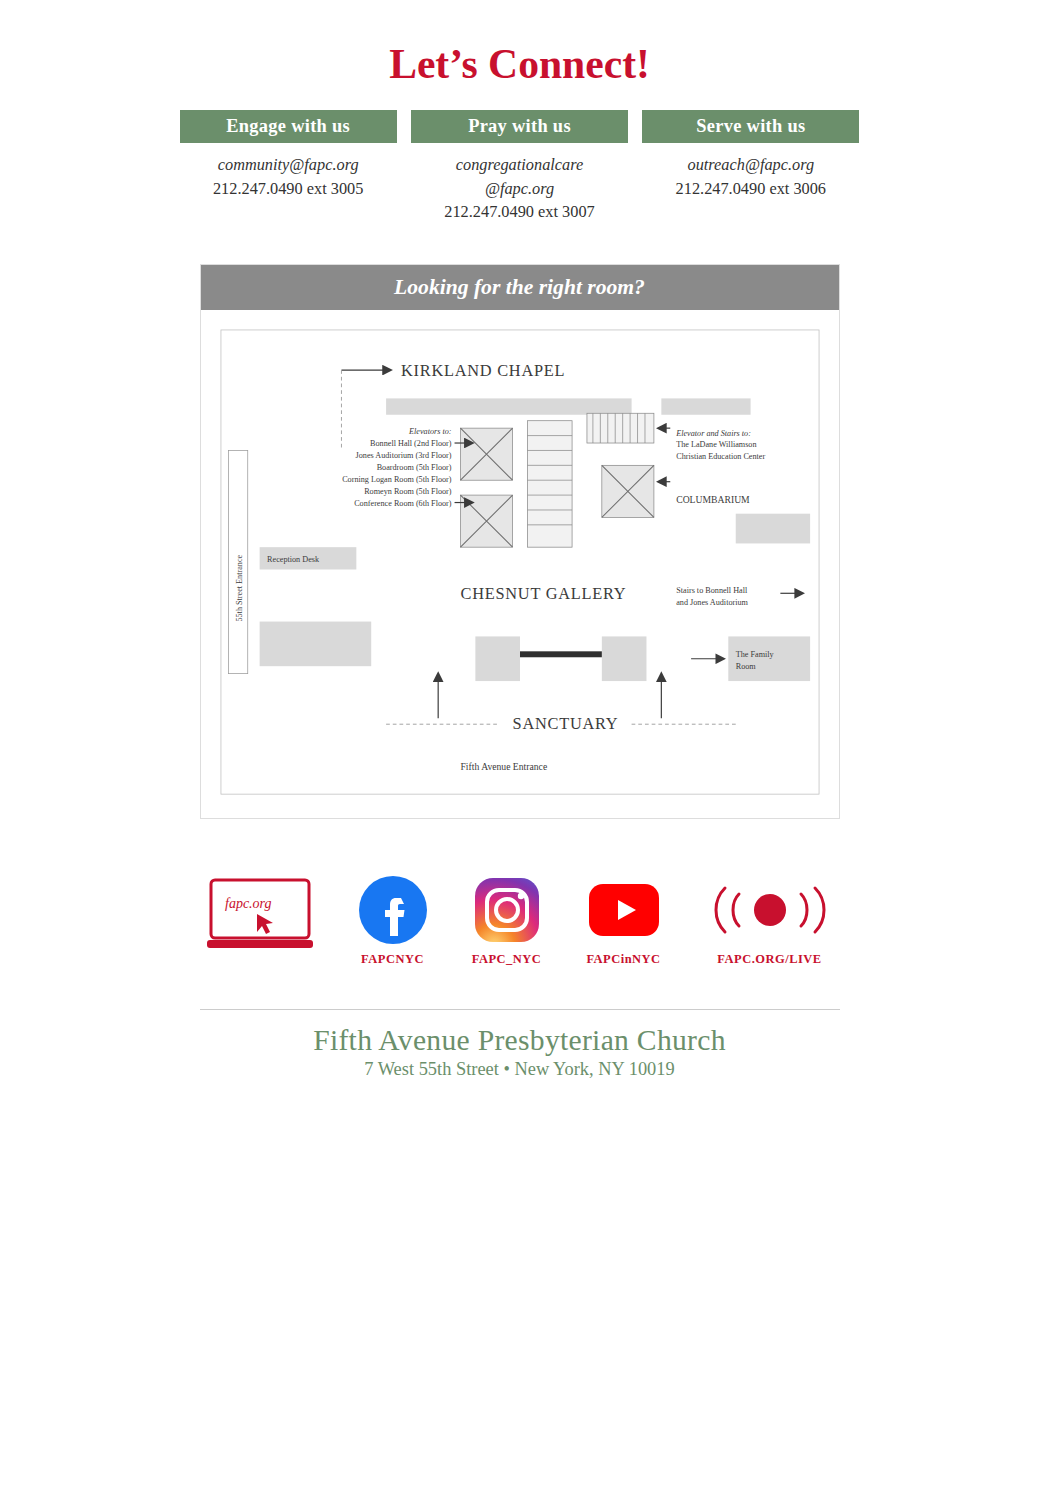Let’s Connect!
Engage with us
community@fapc.org
212.247.0490 ext 3005
Pray with us
congregationalcare
@fapc.org
212.247.0490 ext 3007
Serve with us
outreach@fapc.org
212.247.0490 ext 3006
Looking for the right room?
55th Street Entrance KIRKLAND CHAPEL Elevators to: Bonnell Hall (2nd Floor) Jones Auditorium (3rd Floor) Boardroom (5th Floor) Corning Logan Room (5th Floor) Romeyn Room (5th Floor) Conference Room (6th Floor) Elevator and Stairs to: The LaDane Williamson Christian Education Center COLUMBARIUM Reception Desk CHESNUT GALLERY Stairs to Bonnell Hall and Jones Auditorium The Family Room SANCTUARY Fifth Avenue Entrance
fapc.org
fapc.org
FAPCNYC
FAPC_NYC
FAPCinNYC
FAPC.ORG/LIVE
Fifth Avenue Presbyterian Church
7 West 55th Street • New York, NY 10019